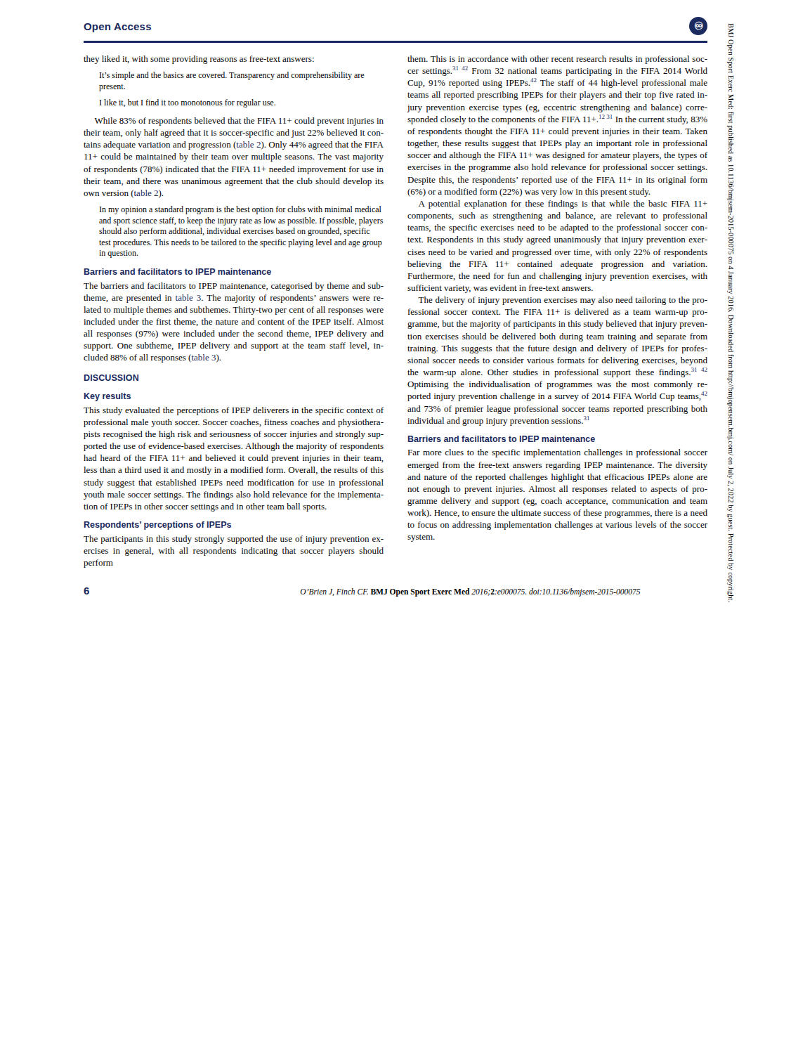BMJ Open Sport Exerc Med: first published as 10.1136/bmjsem-2015-000075 on 4 January 2016. Downloaded from http://bmjopensem.bmj.com/ on July 2, 2022 by guest. Protected by copyright.
Open Access
♾
they liked it, with some providing reasons as free-text answers:
It’s simple and the basics are covered. Transparency and comprehensibility are present.
I like it, but I find it too monotonous for regular use.
While 83% of respondents believed that the FIFA 11+ could prevent injuries in their team, only half agreed that it is soccer-specific and just 22% believed it contains adequate variation and progression (table 2). Only 44% agreed that the FIFA 11+ could be maintained by their team over multiple seasons. The vast majority of respondents (78%) indicated that the FIFA 11+ needed improvement for use in their team, and there was unanimous agreement that the club should develop its own version (table 2).
In my opinion a standard program is the best option for clubs with minimal medical and sport science staff, to keep the injury rate as low as possible. If possible, players should also perform additional, individual exercises based on grounded, specific test procedures. This needs to be tailored to the specific playing level and age group in question.
Barriers and facilitators to IPEP maintenance
The barriers and facilitators to IPEP maintenance, categorised by theme and subtheme, are presented in table 3. The majority of respondents’ answers were related to multiple themes and subthemes. Thirty-two per cent of all responses were included under the first theme, the nature and content of the IPEP itself. Almost all responses (97%) were included under the second theme, IPEP delivery and support. One subtheme, IPEP delivery and support at the team staff level, included 88% of all responses (table 3).
Discussion
Key results
This study evaluated the perceptions of IPEP deliverers in the specific context of professional male youth soccer. Soccer coaches, fitness coaches and physiotherapists recognised the high risk and seriousness of soccer injuries and strongly supported the use of evidence-based exercises. Although the majority of respondents had heard of the FIFA 11+ and believed it could prevent injuries in their team, less than a third used it and mostly in a modified form. Overall, the results of this study suggest that established IPEPs need modification for use in professional youth male soccer settings. The findings also hold relevance for the implementation of IPEPs in other soccer settings and in other team ball sports.
Respondents’ perceptions of IPEPs
The participants in this study strongly supported the use of injury prevention exercises in general, with all respondents indicating that soccer players should perform
them. This is in accordance with other recent research results in professional soccer settings.31 42 From 32 national teams participating in the FIFA 2014 World Cup, 91% reported using IPEPs.42 The staff of 44 high-level professional male teams all reported prescribing IPEPs for their players and their top five rated injury prevention exercise types (eg, eccentric strengthening and balance) corresponded closely to the components of the FIFA 11+.12 31 In the current study, 83% of respondents thought the FIFA 11+ could prevent injuries in their team. Taken together, these results suggest that IPEPs play an important role in professional soccer and although the FIFA 11+ was designed for amateur players, the types of exercises in the programme also hold relevance for professional soccer settings. Despite this, the respondents’ reported use of the FIFA 11+ in its original form (6%) or a modified form (22%) was very low in this present study.
A potential explanation for these findings is that while the basic FIFA 11+ components, such as strengthening and balance, are relevant to professional teams, the specific exercises need to be adapted to the professional soccer context. Respondents in this study agreed unanimously that injury prevention exercises need to be varied and progressed over time, with only 22% of respondents believing the FIFA 11+ contained adequate progression and variation. Furthermore, the need for fun and challenging injury prevention exercises, with sufficient variety, was evident in free-text answers.
The delivery of injury prevention exercises may also need tailoring to the professional soccer context. The FIFA 11+ is delivered as a team warm-up programme, but the majority of participants in this study believed that injury prevention exercises should be delivered both during team training and separate from training. This suggests that the future design and delivery of IPEPs for professional soccer needs to consider various formats for delivering exercises, beyond the warm-up alone. Other studies in professional support these findings.31 42 Optimising the individualisation of programmes was the most commonly reported injury prevention challenge in a survey of 2014 FIFA World Cup teams,42 and 73% of premier league professional soccer teams reported prescribing both individual and group injury prevention sessions.31
Barriers and facilitators to IPEP maintenance
Far more clues to the specific implementation challenges in professional soccer emerged from the free-text answers regarding IPEP maintenance. The diversity and nature of the reported challenges highlight that efficacious IPEPs alone are not enough to prevent injuries. Almost all responses related to aspects of programme delivery and support (eg, coach acceptance, communication and team work). Hence, to ensure the ultimate success of these programmes, there is a need to focus on addressing implementation challenges at various levels of the soccer system.
6 O’Brien J, Finch CF. BMJ Open Sport Exerc Med 2016;2:e000075. doi:10.1136/bmjsem-2015-000075